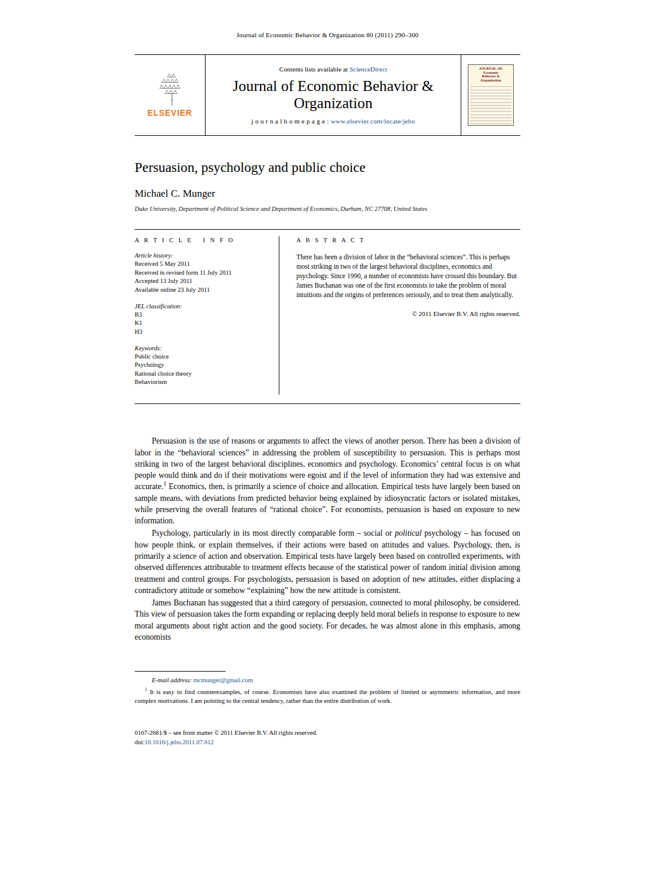Journal of Economic Behavior & Organization 80 (2011) 290–300
△△
△△△△
△△△△△
△△△
│
│
ELSEVIER
Contents lists available at ScienceDirect
Journal of Economic Behavior & Organization
j o u r n a l h o m e p a g e : www.elsevier.com/locate/jebo
JOURNAL OF
Economic
Behavior &
Organization
Persuasion, psychology and public choice
Michael C. Munger
Duke University, Department of Political Science and Department of Economics, Durham, NC 27708, United States
A R T I C L E I N F O
Article history: Received 5 May 2011 Received in revised form 11 July 2011 Accepted 13 July 2011 Available online 23 July 2011
JEL classification: B3 K1 H3
Keywords: Public choice Psychology Rational choice theory Behaviorism
A B S T R A C T
There has been a division of labor in the “behavioral sciences”. This is perhaps most striking in two of the largest behavioral disciplines, economics and psychology. Since 1990, a number of economists have crossed this boundary. But James Buchanan was one of the first economists to take the problem of moral intuitions and the origins of preferences seriously, and to treat them analytically.
© 2011 Elsevier B.V. All rights reserved.
Persuasion is the use of reasons or arguments to affect the views of another person. There has been a division of labor in the “behavioral sciences” in addressing the problem of susceptibility to persuasion. This is perhaps most striking in two of the largest behavioral disciplines, economics and psychology. Economics’ central focus is on what people would think and do if their motivations were egoist and if the level of information they had was extensive and accurate.1 Economics, then, is primarily a science of choice and allocation. Empirical tests have largely been based on sample means, with deviations from predicted behavior being explained by idiosyncratic factors or isolated mistakes, while preserving the overall features of “rational choice”. For economists, persuasion is based on exposure to new information.
Psychology, particularly in its most directly comparable form – social or political psychology – has focused on how people think, or explain themselves, if their actions were based on attitudes and values. Psychology, then, is primarily a science of action and observation. Empirical tests have largely been based on controlled experiments, with observed differences attributable to treatment effects because of the statistical power of random initial division among treatment and control groups. For psychologists, persuasion is based on adoption of new attitudes, either displacing a contradictory attitude or somehow “explaining” how the new attitude is consistent.
James Buchanan has suggested that a third category of persuasion, connected to moral philosophy, be considered. This view of persuasion takes the form expanding or replacing deeply held moral beliefs in response to exposure to new moral arguments about right action and the good society. For decades, he was almost alone in this emphasis, among economists
E-mail address: mcmunger@gmail.com
1 It is easy to find counterexamples, of course. Economists have also examined the problem of limited or asymmetric information, and more complex motivations. I am pointing to the central tendency, rather than the entire distribution of work.
0167-2681/$ – see front matter © 2011 Elsevier B.V. All rights reserved.
doi:10.1016/j.jebo.2011.07.012